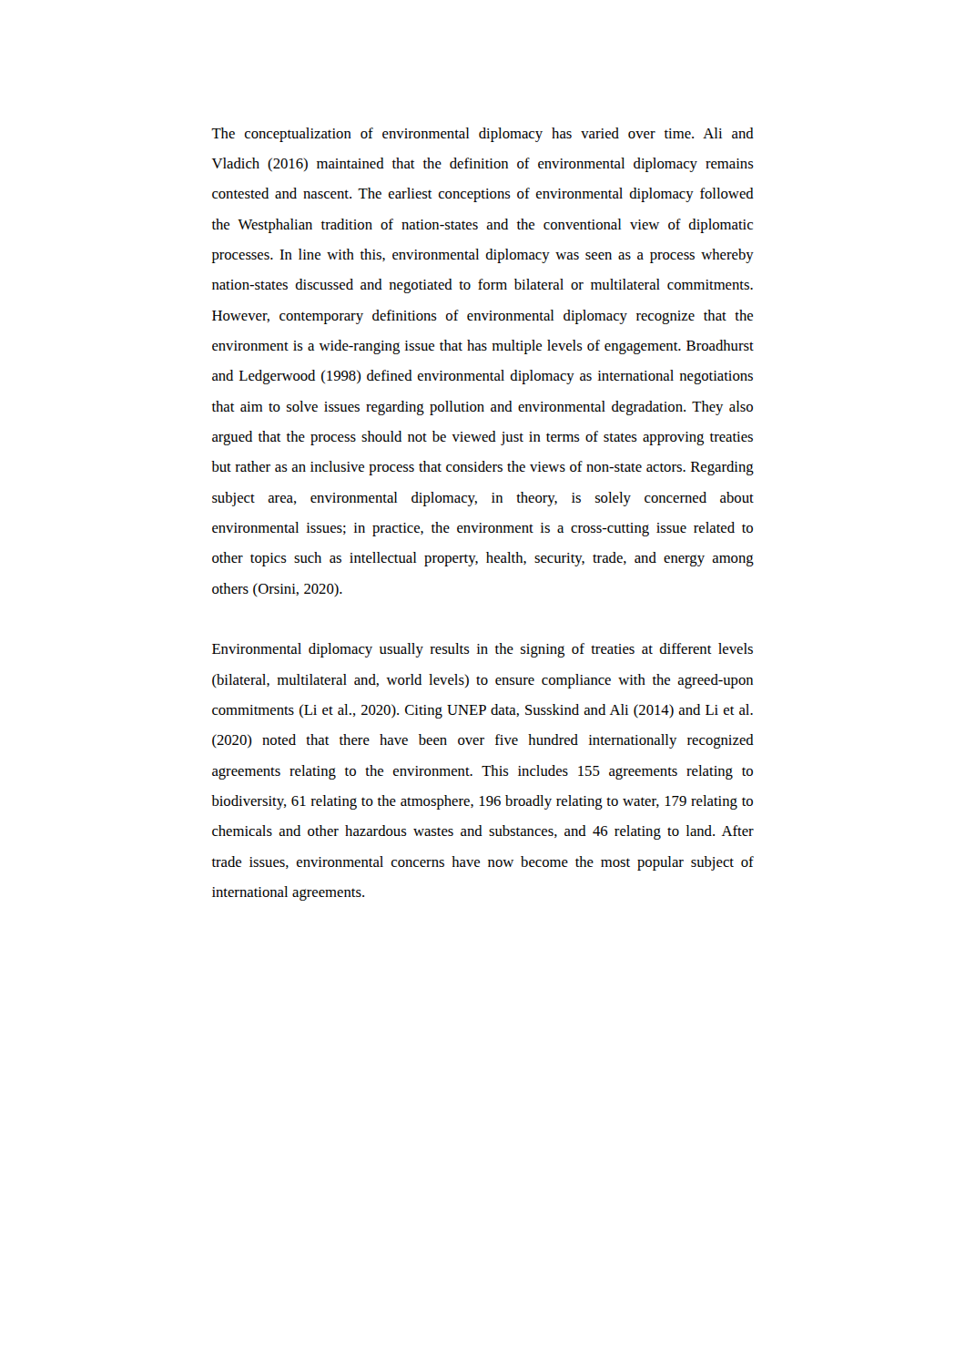The conceptualization of environmental diplomacy has varied over time. Ali and Vladich (2016) maintained that the definition of environmental diplomacy remains contested and nascent. The earliest conceptions of environmental diplomacy followed the Westphalian tradition of nation-states and the conventional view of diplomatic processes. In line with this, environmental diplomacy was seen as a process whereby nation-states discussed and negotiated to form bilateral or multilateral commitments. However, contemporary definitions of environmental diplomacy recognize that the environment is a wide-ranging issue that has multiple levels of engagement. Broadhurst and Ledgerwood (1998) defined environmental diplomacy as international negotiations that aim to solve issues regarding pollution and environmental degradation. They also argued that the process should not be viewed just in terms of states approving treaties but rather as an inclusive process that considers the views of non-state actors. Regarding subject area, environmental diplomacy, in theory, is solely concerned about environmental issues; in practice, the environment is a cross-cutting issue related to other topics such as intellectual property, health, security, trade, and energy among others (Orsini, 2020).
Environmental diplomacy usually results in the signing of treaties at different levels (bilateral, multilateral and, world levels) to ensure compliance with the agreed-upon commitments (Li et al., 2020). Citing UNEP data, Susskind and Ali (2014) and Li et al. (2020) noted that there have been over five hundred internationally recognized agreements relating to the environment. This includes 155 agreements relating to biodiversity, 61 relating to the atmosphere, 196 broadly relating to water, 179 relating to chemicals and other hazardous wastes and substances, and 46 relating to land. After trade issues, environmental concerns have now become the most popular subject of international agreements.